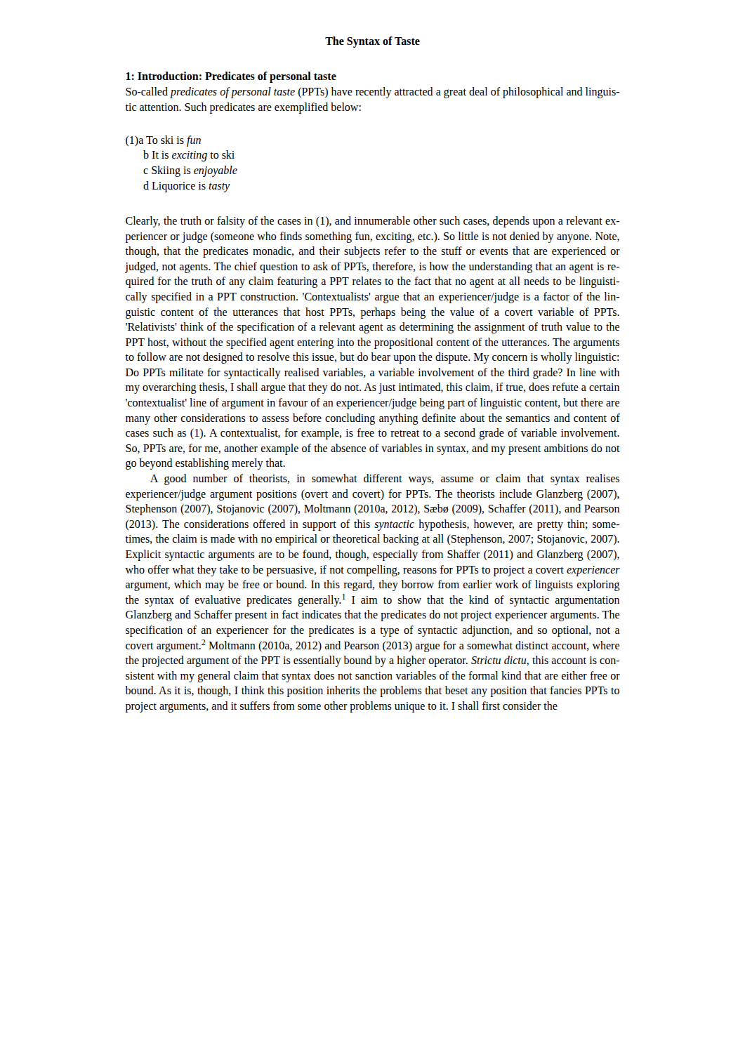The Syntax of Taste
1: Introduction: Predicates of personal taste
So-called predicates of personal taste (PPTs) have recently attracted a great deal of philosophical and linguistic attention. Such predicates are exemplified below:
(1)a To ski is fun
b It is exciting to ski
c Skiing is enjoyable
d Liquorice is tasty
Clearly, the truth or falsity of the cases in (1), and innumerable other such cases, depends upon a relevant experiencer or judge (someone who finds something fun, exciting, etc.). So little is not denied by anyone. Note, though, that the predicates monadic, and their subjects refer to the stuff or events that are experienced or judged, not agents. The chief question to ask of PPTs, therefore, is how the understanding that an agent is required for the truth of any claim featuring a PPT relates to the fact that no agent at all needs to be linguistically specified in a PPT construction. 'Contextualists' argue that an experiencer/judge is a factor of the linguistic content of the utterances that host PPTs, perhaps being the value of a covert variable of PPTs. 'Relativists' think of the specification of a relevant agent as determining the assignment of truth value to the PPT host, without the specified agent entering into the propositional content of the utterances. The arguments to follow are not designed to resolve this issue, but do bear upon the dispute. My concern is wholly linguistic: Do PPTs militate for syntactically realised variables, a variable involvement of the third grade? In line with my overarching thesis, I shall argue that they do not. As just intimated, this claim, if true, does refute a certain 'contextualist' line of argument in favour of an experiencer/judge being part of linguistic content, but there are many other considerations to assess before concluding anything definite about the semantics and content of cases such as (1). A contextualist, for example, is free to retreat to a second grade of variable involvement. So, PPTs are, for me, another example of the absence of variables in syntax, and my present ambitions do not go beyond establishing merely that.
A good number of theorists, in somewhat different ways, assume or claim that syntax realises experiencer/judge argument positions (overt and covert) for PPTs. The theorists include Glanzberg (2007), Stephenson (2007), Stojanovic (2007), Moltmann (2010a, 2012), Sæbø (2009), Schaffer (2011), and Pearson (2013). The considerations offered in support of this syntactic hypothesis, however, are pretty thin; sometimes, the claim is made with no empirical or theoretical backing at all (Stephenson, 2007; Stojanovic, 2007). Explicit syntactic arguments are to be found, though, especially from Shaffer (2011) and Glanzberg (2007), who offer what they take to be persuasive, if not compelling, reasons for PPTs to project a covert experiencer argument, which may be free or bound. In this regard, they borrow from earlier work of linguists exploring the syntax of evaluative predicates generally.1 I aim to show that the kind of syntactic argumentation Glanzberg and Schaffer present in fact indicates that the predicates do not project experiencer arguments. The specification of an experiencer for the predicates is a type of syntactic adjunction, and so optional, not a covert argument.2 Moltmann (2010a, 2012) and Pearson (2013) argue for a somewhat distinct account, where the projected argument of the PPT is essentially bound by a higher operator. Strictu dictu, this account is consistent with my general claim that syntax does not sanction variables of the formal kind that are either free or bound. As it is, though, I think this position inherits the problems that beset any position that fancies PPTs to project arguments, and it suffers from some other problems unique to it. I shall first consider the